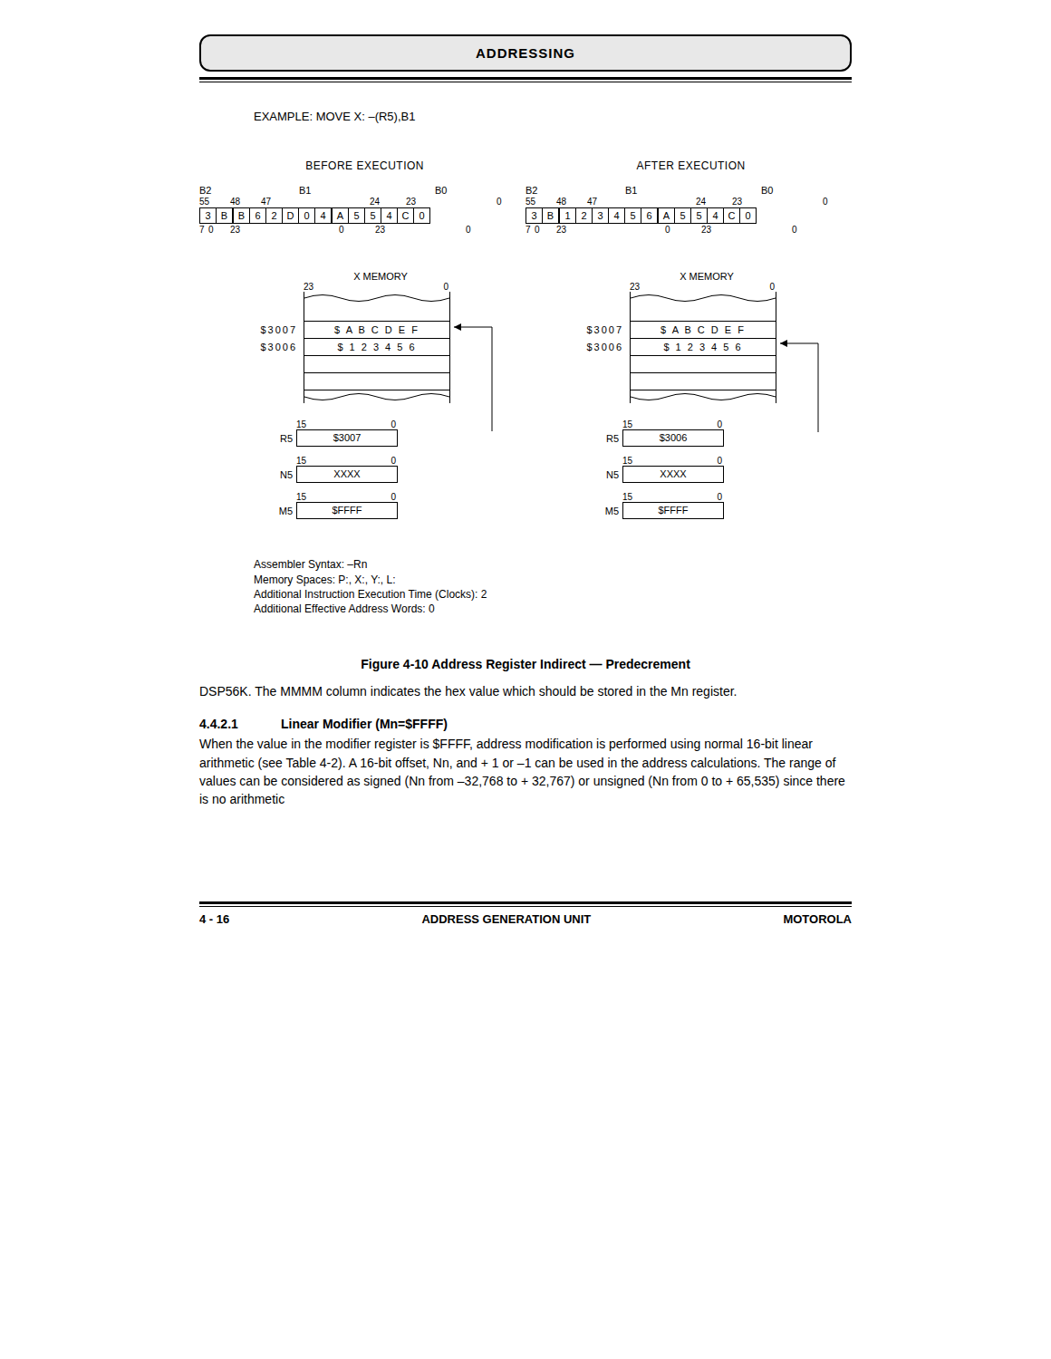ADDRESSING
EXAMPLE: MOVE X: –(R5),B1
BEFORE EXECUTION AFTER EXECUTION
B2 B1 B0
55 48 47 24 23 0
| 3 | B | B | 6 | 2 | D | 0 | 4 | A | 5 | 5 | 4 | C | 0 |
7 0 23 0 23 0
B2 B1 B0
55 48 47 24 23 0
| 3 | B | 1 | 2 | 3 | 4 | 5 | 6 | A | 5 | 5 | 4 | C | 0 |
7 0 23 0 23 0
X MEMORY
230
$3007 $ A B C D E F
$3006 $ 1 2 3 4 5 6
150
R5 $3007
150
N5 XXXX
150
M5 $FFFF
X MEMORY
230
$3007 $ A B C D E F
$3006 $ 1 2 3 4 5 6
150
R5 $3006
150
N5 XXXX
150
M5 $FFFF
Assembler Syntax: –Rn
Memory Spaces: P:, X:, Y:, L:
Additional Instruction Execution Time (Clocks): 2
Additional Effective Address Words: 0
Figure 4-10 Address Register Indirect — Predecrement
DSP56K. The MMMM column indicates the hex value which should be stored in the Mn register.
4.4.2.1 Linear Modifier (Mn=$FFFF)
When the value in the modifier register is $FFFF, address modification is performed using normal 16-bit linear arithmetic (see Table 4-2). A 16-bit offset, Nn, and + 1 or –1 can be used in the address calculations. The range of values can be considered as signed (Nn from –32,768 to + 32,767) or unsigned (Nn from 0 to + 65,535) since there is no arithmetic
4 - 16 ADDRESS GENERATION UNIT MOTOROLA